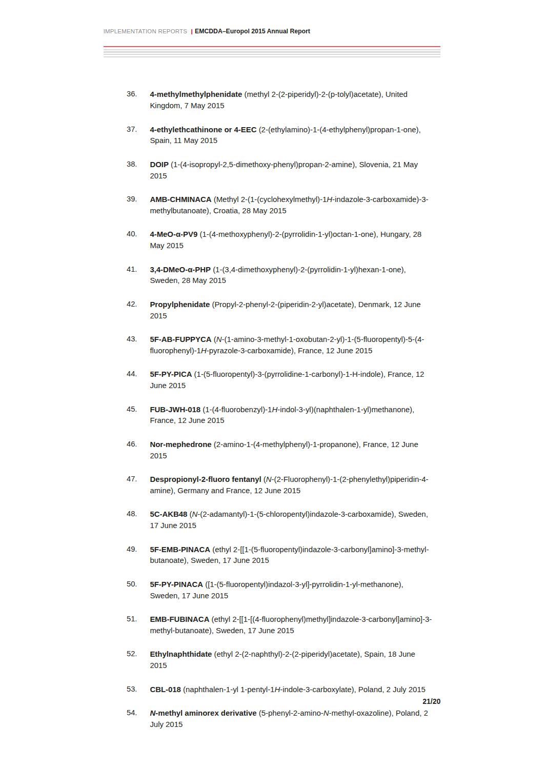Implementation reports |EMCDDA–Europol 2015 Annual Report
36. 4-methylmethylphenidate (methyl 2-(2-piperidyl)-2-(p-tolyl)acetate), United Kingdom, 7 May 2015
37. 4-ethylethcathinone or 4-EEC (2-(ethylamino)-1-(4-ethylphenyl)propan-1-one), Spain, 11 May 2015
38. DOIP (1-(4-isopropyl-2,5-dimethoxy-phenyl)propan-2-amine), Slovenia, 21 May 2015
39. AMB-CHMINACA (Methyl 2-(1-(cyclohexylmethyl)-1H-indazole-3-carboxamide)-3-methylbutanoate), Croatia, 28 May 2015
40. 4-MeO-α-PV9 (1-(4-methoxyphenyl)-2-(pyrrolidin-1-yl)octan-1-one), Hungary, 28 May 2015
41. 3,4-DMeO-α-PHP (1-(3,4-dimethoxyphenyl)-2-(pyrrolidin-1-yl)hexan-1-one), Sweden, 28 May 2015
42. Propylphenidate (Propyl-2-phenyl-2-(piperidin-2-yl)acetate), Denmark, 12 June 2015
43. 5F-AB-FUPPYCA (N-(1-amino-3-methyl-1-oxobutan-2-yl)-1-(5-fluoropentyl)-5-(4-fluorophenyl)-1H-pyrazole-3-carboxamide), France, 12 June 2015
44. 5F-PY-PICA (1-(5-fluoropentyl)-3-(pyrrolidine-1-carbonyl)-1-H-indole), France, 12 June 2015
45. FUB-JWH-018 (1-(4-fluorobenzyl)-1H-indol-3-yl)(naphthalen-1-yl)methanone), France, 12 June 2015
46. Nor-mephedrone (2-amino-1-(4-methylphenyl)-1-propanone), France, 12 June 2015
47. Despropionyl-2-fluoro fentanyl (N-(2-Fluorophenyl)-1-(2-phenylethyl)piperidin-4-amine), Germany and France, 12 June 2015
48. 5C-AKB48 (N-(2-adamantyl)-1-(5-chloropentyl)indazole-3-carboxamide), Sweden, 17 June 2015
49. 5F-EMB-PINACA (ethyl 2-[[1-(5-fluoropentyl)indazole-3-carbonyl]amino]-3-methyl-butanoate), Sweden, 17 June 2015
50. 5F-PY-PINACA ([1-(5-fluoropentyl)indazol-3-yl]-pyrrolidin-1-yl-methanone), Sweden, 17 June 2015
51. EMB-FUBINACA (ethyl 2-[[1-[(4-fluorophenyl)methyl]indazole-3-carbonyl]amino]-3-methyl-butanoate), Sweden, 17 June 2015
52. Ethylnaphthidate (ethyl 2-(2-naphthyl)-2-(2-piperidyl)acetate), Spain, 18 June 2015
53. CBL-018 (naphthalen-1-yl 1-pentyl-1H-indole-3-carboxylate), Poland, 2 July 2015
54. N-methyl aminorex derivative (5-phenyl-2-amino-N-methyl-oxazoline), Poland, 2 July 2015
21/20